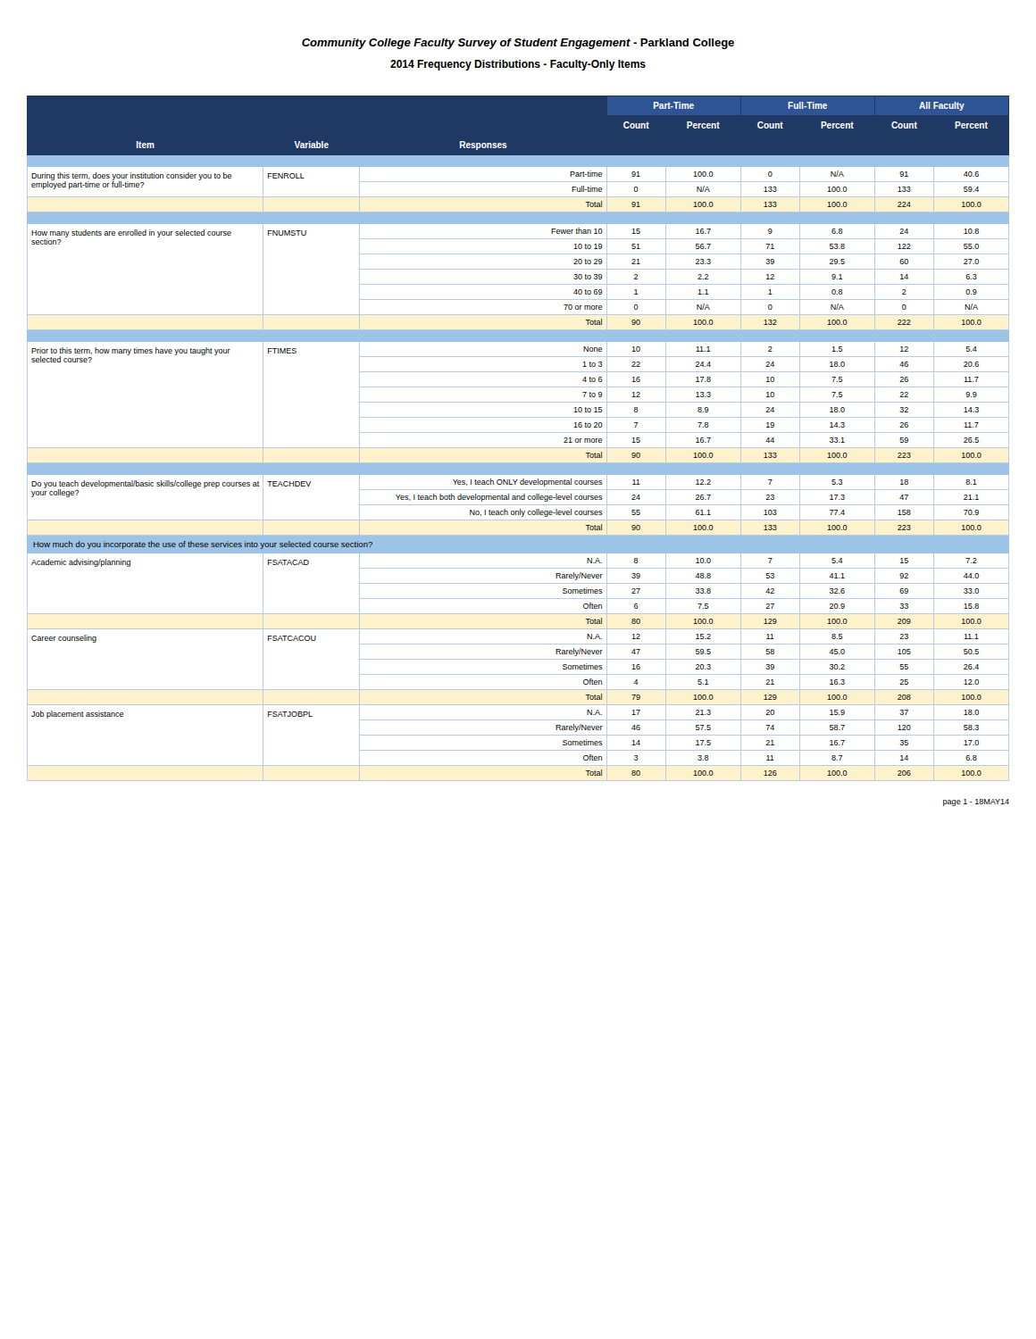Community College Faculty Survey of Student Engagement - Parkland College
2014 Frequency Distributions - Faculty-Only Items
| | | | Part-Time | Full-Time | All Faculty |
| Count | Percent | Count | Percent | Count | Percent |
| Item | Variable | Responses | |
| During this term, does your institution consider you to be employed part-time or full-time? | FENROLL | Part-time | 91 | 100.0 | 0 | N/A | 91 | 40.6 |
| Full-time | 0 | N/A | 133 | 100.0 | 133 | 59.4 |
| | | Total | 91 | 100.0 | 133 | 100.0 | 224 | 100.0 |
| How many students are enrolled in your selected course section? | FNUMSTU | Fewer than 10 | 15 | 16.7 | 9 | 6.8 | 24 | 10.8 |
| 10 to 19 | 51 | 56.7 | 71 | 53.8 | 122 | 55.0 |
| 20 to 29 | 21 | 23.3 | 39 | 29.5 | 60 | 27.0 |
| 30 to 39 | 2 | 2.2 | 12 | 9.1 | 14 | 6.3 |
| 40 to 69 | 1 | 1.1 | 1 | 0.8 | 2 | 0.9 |
| 70 or more | 0 | N/A | 0 | N/A | 0 | N/A |
| | | Total | 90 | 100.0 | 132 | 100.0 | 222 | 100.0 |
| Prior to this term, how many times have you taught your selected course? | FTIMES | None | 10 | 11.1 | 2 | 1.5 | 12 | 5.4 |
| 1 to 3 | 22 | 24.4 | 24 | 18.0 | 46 | 20.6 |
| 4 to 6 | 16 | 17.8 | 10 | 7.5 | 26 | 11.7 |
| 7 to 9 | 12 | 13.3 | 10 | 7.5 | 22 | 9.9 |
| 10 to 15 | 8 | 8.9 | 24 | 18.0 | 32 | 14.3 |
| 16 to 20 | 7 | 7.8 | 19 | 14.3 | 26 | 11.7 |
| 21 or more | 15 | 16.7 | 44 | 33.1 | 59 | 26.5 |
| | | Total | 90 | 100.0 | 133 | 100.0 | 223 | 100.0 |
| Do you teach developmental/basic skills/college prep courses at your college? | TEACHDEV | Yes, I teach ONLY developmental courses | 11 | 12.2 | 7 | 5.3 | 18 | 8.1 |
| Yes, I teach both developmental and college-level courses | 24 | 26.7 | 23 | 17.3 | 47 | 21.1 |
| No, I teach only college-level courses | 55 | 61.1 | 103 | 77.4 | 158 | 70.9 |
| | | Total | 90 | 100.0 | 133 | 100.0 | 223 | 100.0 |
| How much do you incorporate the use of these services into your selected course section? |
| Academic advising/planning | FSATACAD | N.A. | 8 | 10.0 | 7 | 5.4 | 15 | 7.2 |
| Rarely/Never | 39 | 48.8 | 53 | 41.1 | 92 | 44.0 |
| Sometimes | 27 | 33.8 | 42 | 32.6 | 69 | 33.0 |
| Often | 6 | 7.5 | 27 | 20.9 | 33 | 15.8 |
| | | Total | 80 | 100.0 | 129 | 100.0 | 209 | 100.0 |
| Career counseling | FSATCACOU | N.A. | 12 | 15.2 | 11 | 8.5 | 23 | 11.1 |
| Rarely/Never | 47 | 59.5 | 58 | 45.0 | 105 | 50.5 |
| Sometimes | 16 | 20.3 | 39 | 30.2 | 55 | 26.4 |
| Often | 4 | 5.1 | 21 | 16.3 | 25 | 12.0 |
| | | Total | 79 | 100.0 | 129 | 100.0 | 208 | 100.0 |
| Job placement assistance | FSATJOBPL | N.A. | 17 | 21.3 | 20 | 15.9 | 37 | 18.0 |
| Rarely/Never | 46 | 57.5 | 74 | 58.7 | 120 | 58.3 |
| Sometimes | 14 | 17.5 | 21 | 16.7 | 35 | 17.0 |
| Often | 3 | 3.8 | 11 | 8.7 | 14 | 6.8 |
| | | Total | 80 | 100.0 | 126 | 100.0 | 206 | 100.0 |
page 1 - 18MAY14